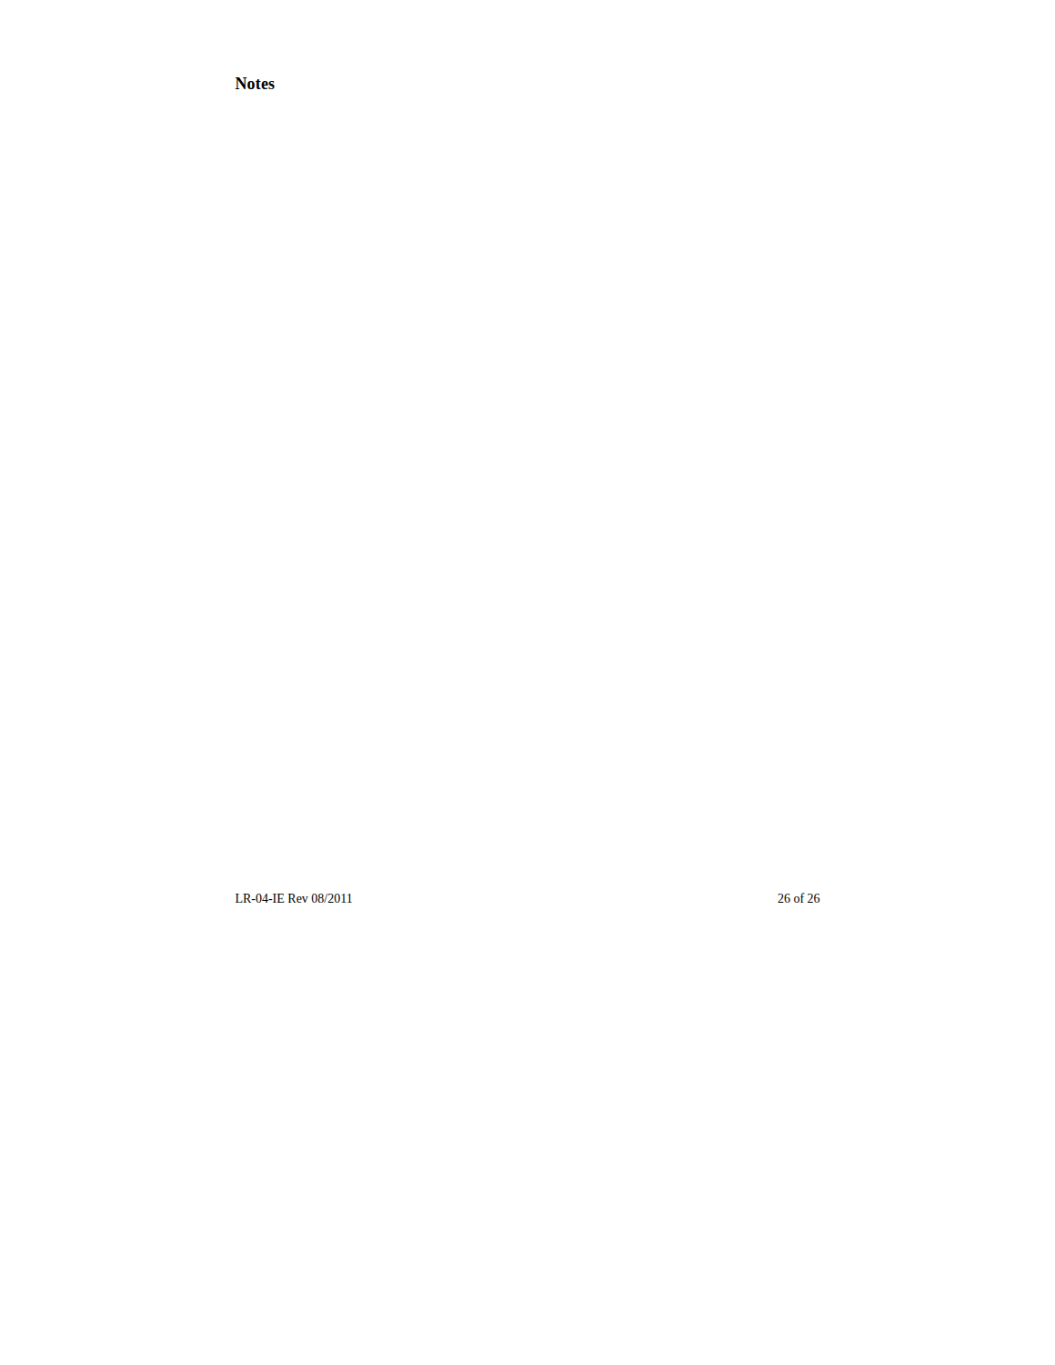Notes
LR-04-IE Rev 08/2011 26 of 26